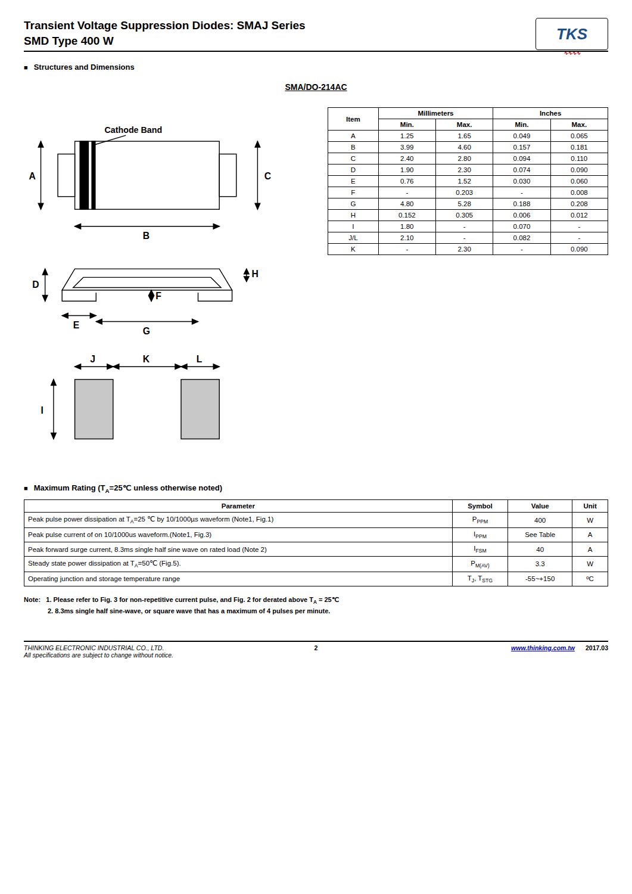Transient Voltage Suppression Diodes: SMAJ Series
SMD Type 400 W
TKS∿∿∿∿
Structures and Dimensions
SMA/DO-214AC
Cathode Band A C B D H F E G I J K L
| Item | Millimeters | Inches |
| --- | --- | --- |
| Min. | Max. | Min. | Max. |
| A | 1.25 | 1.65 | 0.049 | 0.065 |
| B | 3.99 | 4.60 | 0.157 | 0.181 |
| C | 2.40 | 2.80 | 0.094 | 0.110 |
| D | 1.90 | 2.30 | 0.074 | 0.090 |
| E | 0.76 | 1.52 | 0.030 | 0.060 |
| F | - | 0.203 | - | 0.008 |
| G | 4.80 | 5.28 | 0.188 | 0.208 |
| H | 0.152 | 0.305 | 0.006 | 0.012 |
| I | 1.80 | - | 0.070 | - |
| J/L | 2.10 | - | 0.082 | - |
| K | - | 2.30 | - | 0.090 |
Maximum Rating (TA=25℃ unless otherwise noted)
| Parameter | Symbol | Value | Unit |
| --- | --- | --- | --- |
| Peak pulse power dissipation at T A =25 ℃ by 10/1000µs waveform (Note1, Fig.1) | P PPM | 400 | W |
| Peak pulse current of on 10/1000us waveform.(Note1, Fig.3) | I PPM | See Table | A |
| Peak forward surge current, 8.3ms single half sine wave on rated load (Note 2) | I FSM | 40 | A |
| Steady state power dissipation at T A =50℃ (Fig.5). | P M(AV) | 3.3 | W |
| Operating junction and storage temperature range | T J , T STG | -55~+150 | ºC |
Note: 1. Please refer to Fig. 3 for non-repetitive current pulse, and Fig. 2 for derated above TA = 25℃ 2. 8.3ms single half sine-wave, or square wave that has a maximum of 4 pulses per minute.
THINKING ELECTRONIC INDUSTRIAL CO., LTD.
All specifications are subject to change without notice.
2
www.thinking.com.tw 2017.03